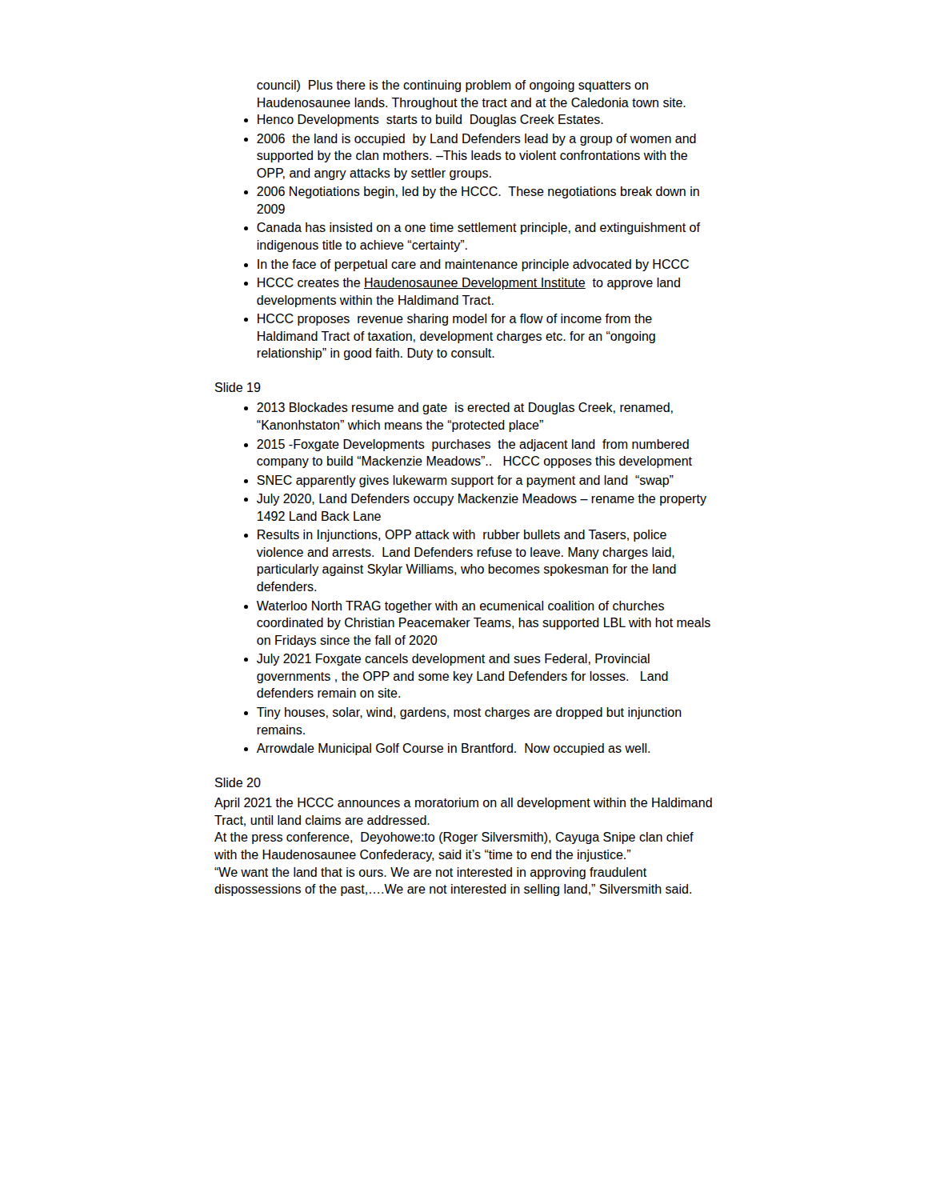council) Plus there is the continuing problem of ongoing squatters on Haudenosaunee lands. Throughout the tract and at the Caledonia town site.
Henco Developments starts to build Douglas Creek Estates.
2006 the land is occupied by Land Defenders lead by a group of women and supported by the clan mothers. –This leads to violent confrontations with the OPP, and angry attacks by settler groups.
2006 Negotiations begin, led by the HCCC. These negotiations break down in 2009
Canada has insisted on a one time settlement principle, and extinguishment of indigenous title to achieve “certainty”.
In the face of perpetual care and maintenance principle advocated by HCCC
HCCC creates the Haudenosaunee Development Institute to approve land developments within the Haldimand Tract.
HCCC proposes revenue sharing model for a flow of income from the Haldimand Tract of taxation, development charges etc. for an “ongoing relationship” in good faith. Duty to consult.
Slide 19
2013 Blockades resume and gate is erected at Douglas Creek, renamed, “Kanonhstaton” which means the “protected place”
2015 -Foxgate Developments purchases the adjacent land from numbered company to build “Mackenzie Meadows”.. HCCC opposes this development
SNEC apparently gives lukewarm support for a payment and land “swap”
July 2020, Land Defenders occupy Mackenzie Meadows – rename the property 1492 Land Back Lane
Results in Injunctions, OPP attack with rubber bullets and Tasers, police violence and arrests. Land Defenders refuse to leave. Many charges laid, particularly against Skylar Williams, who becomes spokesman for the land defenders.
Waterloo North TRAG together with an ecumenical coalition of churches coordinated by Christian Peacemaker Teams, has supported LBL with hot meals on Fridays since the fall of 2020
July 2021 Foxgate cancels development and sues Federal, Provincial governments , the OPP and some key Land Defenders for losses. Land defenders remain on site.
Tiny houses, solar, wind, gardens, most charges are dropped but injunction remains.
Arrowdale Municipal Golf Course in Brantford. Now occupied as well.
Slide 20
April 2021 the HCCC announces a moratorium on all development within the Haldimand Tract, until land claims are addressed.
At the press conference, Deyohowe:to (Roger Silversmith), Cayuga Snipe clan chief with the Haudenosaunee Confederacy, said it’s “time to end the injustice.”
“We want the land that is ours. We are not interested in approving fraudulent dispossessions of the past,….We are not interested in selling land,” Silversmith said.